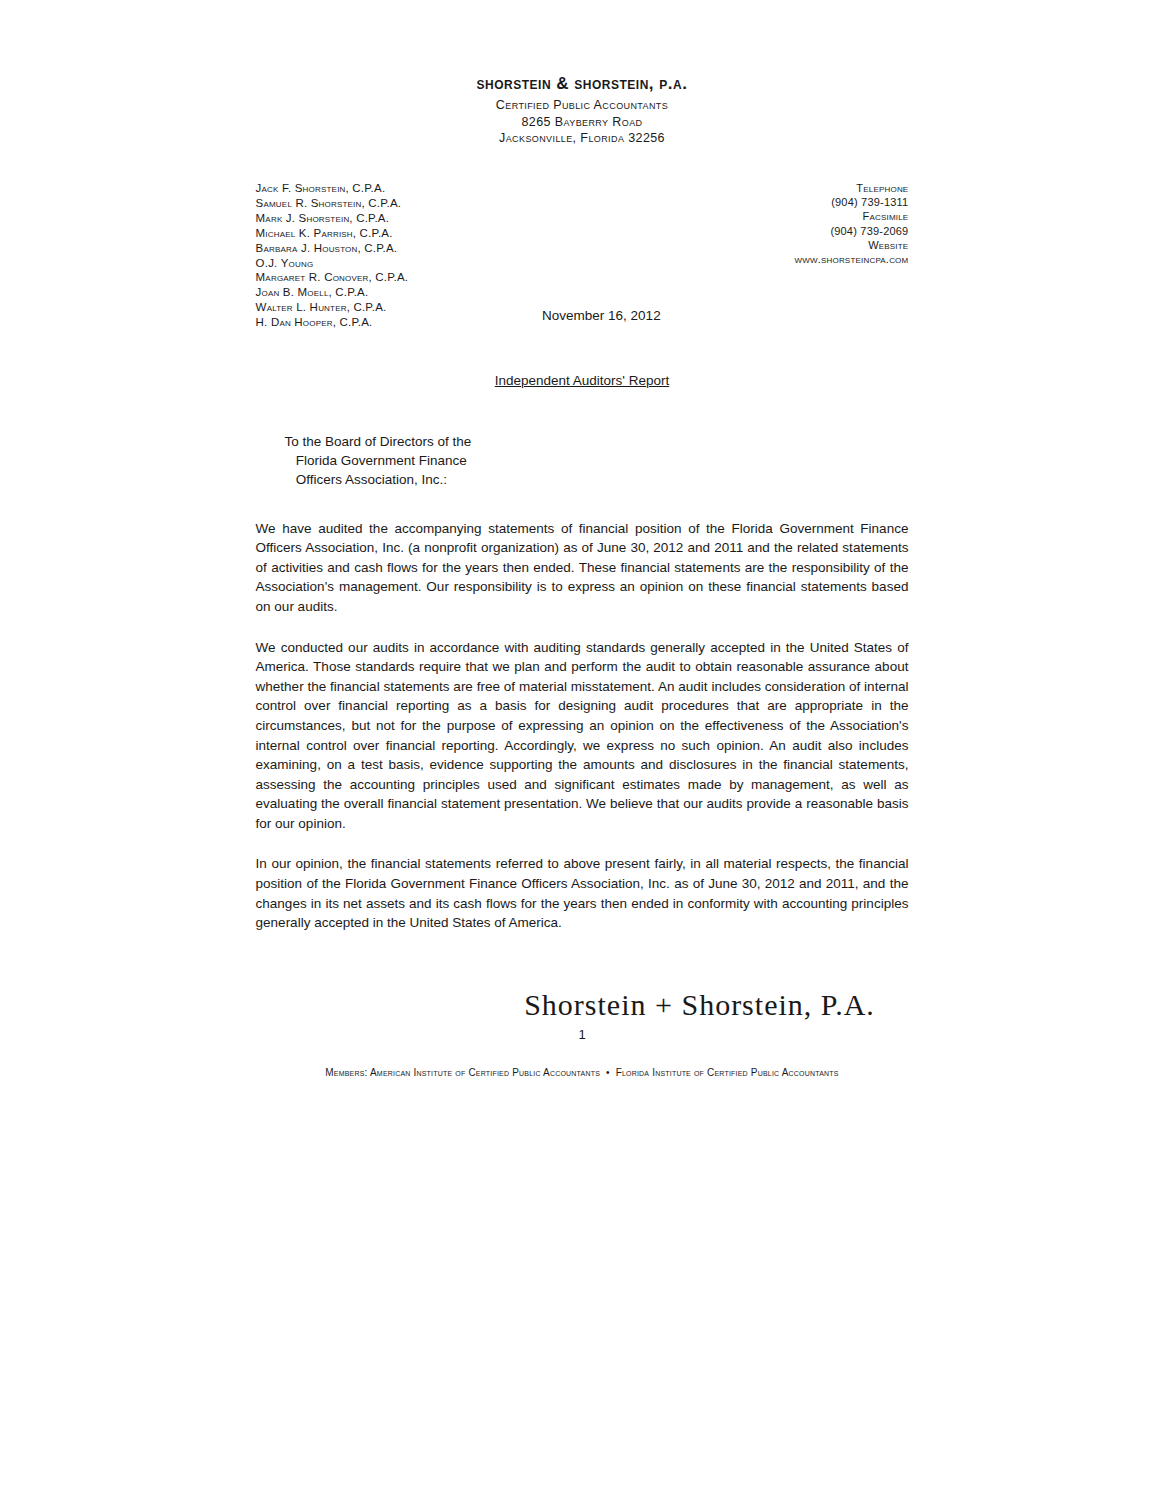Shorstein & Shorstein, P.A.
Certified Public Accountants
8265 Bayberry Road
Jacksonville, Florida 32256
Jack F. Shorstein, C.P.A.
Samuel R. Shorstein, C.P.A.
Mark J. Shorstein, C.P.A.
Michael K. Parrish, C.P.A.
Barbara J. Houston, C.P.A.
O.J. Young
Margaret R. Conover, C.P.A.
Joan B. Moell, C.P.A.
Walter L. Hunter, C.P.A.
H. Dan Hooper, C.P.A.
November 16, 2012
Telephone
(904) 739-1311
Facsimile
(904) 739-2069
Website
www.shorsteincpa.com
Independent Auditors' Report
To the Board of Directors of the
Florida Government Finance
Officers Association, Inc.:
We have audited the accompanying statements of financial position of the Florida Government Finance Officers Association, Inc. (a nonprofit organization) as of June 30, 2012 and 2011 and the related statements of activities and cash flows for the years then ended. These financial statements are the responsibility of the Association's management. Our responsibility is to express an opinion on these financial statements based on our audits.
We conducted our audits in accordance with auditing standards generally accepted in the United States of America. Those standards require that we plan and perform the audit to obtain reasonable assurance about whether the financial statements are free of material misstatement. An audit includes consideration of internal control over financial reporting as a basis for designing audit procedures that are appropriate in the circumstances, but not for the purpose of expressing an opinion on the effectiveness of the Association's internal control over financial reporting. Accordingly, we express no such opinion. An audit also includes examining, on a test basis, evidence supporting the amounts and disclosures in the financial statements, assessing the accounting principles used and significant estimates made by management, as well as evaluating the overall financial statement presentation. We believe that our audits provide a reasonable basis for our opinion.
In our opinion, the financial statements referred to above present fairly, in all material respects, the financial position of the Florida Government Finance Officers Association, Inc. as of June 30, 2012 and 2011, and the changes in its net assets and its cash flows for the years then ended in conformity with accounting principles generally accepted in the United States of America.
Shorstein + Shorstein, P.A.
1
Members: American Institute of Certified Public Accountants • Florida Institute of Certified Public Accountants